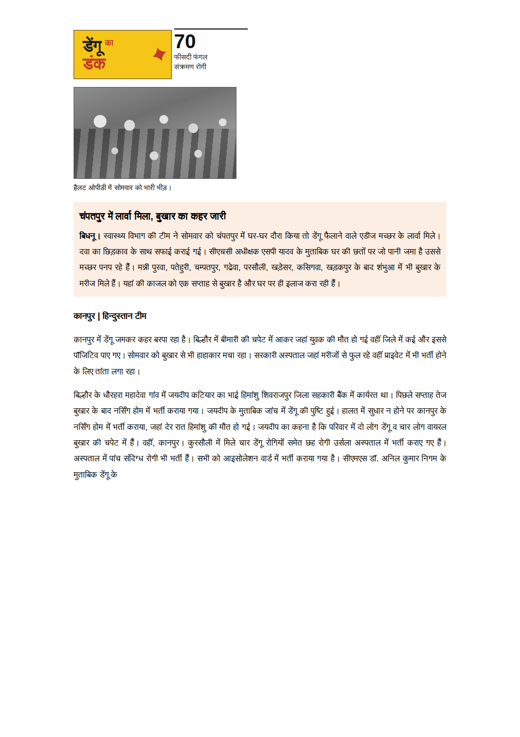डेंगू का
डंक
✦
70
फीसदी फंगल
संक्रमण रोगी
हैलट ओपीडी में सोमवार को भारी भीड़।
चंपतपुर में लार्वा मिला, बुखार का कहर जारी
बिधनू। स्वास्थ्य विभाग की टीम ने सोमवार को चंपतपुर में घर-घर दौरा किया तो डेंगू फैलाने वाले एडीज मच्छर के लार्वा मिले। दवा का छिड़काव के साथ सफाई कराई गई। सीएचसी अधीक्षक एसपी यादव के मुताबिक घर की छतों पर जो पानी जमा है उससे मच्छर पनप रहे हैं। मन्नी पुरवा, पतेहुरी, चम्पतपुर, गढेवा, परसौली, खड़ेसर, कसिगवा, खड़कपुर के बाद शंभुआ में भी बुखार के मरीज मिले हैं। यहां की काजल को एक सप्ताह से बुखार है और घर पर ही इलाज करा रही हैं।
कानपुर | हिन्दुस्तान टीम
कानपुर में डेंगू जमकर कहर बरपा रहा है। बिल्हौर में बीमारी की चपेट में आकर जहां युवक की मौत हो गई वहीं जिले में कई और इससे पॉजिटिव पाए गए। सोमवार को बुखार से भी हाहाकार मचा रहा। सरकारी अस्पताल जहां मरीजों से फुल रहे वहीं प्राइवेट में भी भर्ती होने के लिए तांता लगा रहा।
बिल्हौर के धौरहरा महादेवा गांव में जयदीप कटियार का भाई हिमांशु शिवराजपुर जिला सहकारी बैंक में कार्यरत था। पिछले सप्ताह तेज बुखार के बाद नर्सिंग होम में भर्ती कराया गया। जयदीप के मुताबिक जांच में डेंगू की पुष्टि हुई। हालत में सुधार न होने पर कानपुर के नर्सिंग होम में भर्ती कराया, जहां देर रात हिमांशु की मौत हो गई। जयदीप का कहना है कि परिवार में दो लोग डेंगू व चार लोग वायरल बुखार की चपेट में हैं। वहीं, कानपुर। कुरसौली में मिले चार डेंगू रोगियों समेत छह रोगी उर्सला अस्पताल में भर्ती कराए गए हैं। अस्पताल में पांच संदिग्ध रोगी भी भर्ती हैं। सभी को आइसोलेशन वार्ड में भर्ती कराया गया है। सीएमएस डॉ. अनिल कुमार निगम के मुताबिक डेंगू के